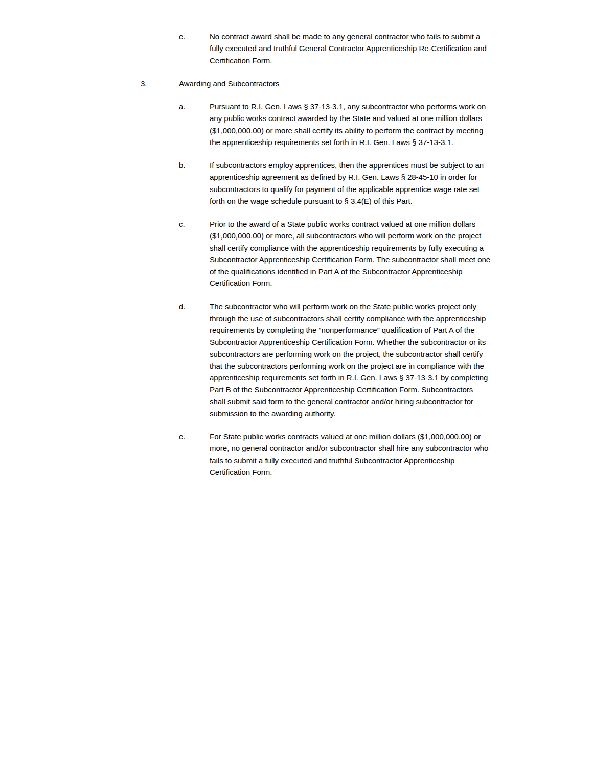e.
No contract award shall be made to any general contractor who fails to submit a fully executed and truthful General Contractor Apprenticeship Re-Certification and Certification Form.
3.
Awarding and Subcontractors
a.
Pursuant to R.I. Gen. Laws § 37-13-3.1, any subcontractor who performs work on any public works contract awarded by the State and valued at one million dollars ($1,000,000.00) or more shall certify its ability to perform the contract by meeting the apprenticeship requirements set forth in R.I. Gen. Laws § 37-13-3.1.
b.
If subcontractors employ apprentices, then the apprentices must be subject to an apprenticeship agreement as defined by R.I. Gen. Laws § 28-45-10 in order for subcontractors to qualify for payment of the applicable apprentice wage rate set forth on the wage schedule pursuant to § 3.4(E) of this Part.
c.
Prior to the award of a State public works contract valued at one million dollars ($1,000,000.00) or more, all subcontractors who will perform work on the project shall certify compliance with the apprenticeship requirements by fully executing a Subcontractor Apprenticeship Certification Form. The subcontractor shall meet one of the qualifications identified in Part A of the Subcontractor Apprenticeship Certification Form.
d.
The subcontractor who will perform work on the State public works project only through the use of subcontractors shall certify compliance with the apprenticeship requirements by completing the “nonperformance” qualification of Part A of the Subcontractor Apprenticeship Certification Form. Whether the subcontractor or its subcontractors are performing work on the project, the subcontractor shall certify that the subcontractors performing work on the project are in compliance with the apprenticeship requirements set forth in R.I. Gen. Laws § 37-13-3.1 by completing Part B of the Subcontractor Apprenticeship Certification Form. Subcontractors shall submit said form to the general contractor and/or hiring subcontractor for submission to the awarding authority.
e.
For State public works contracts valued at one million dollars ($1,000,000.00) or more, no general contractor and/or subcontractor shall hire any subcontractor who fails to submit a fully executed and truthful Subcontractor Apprenticeship Certification Form.